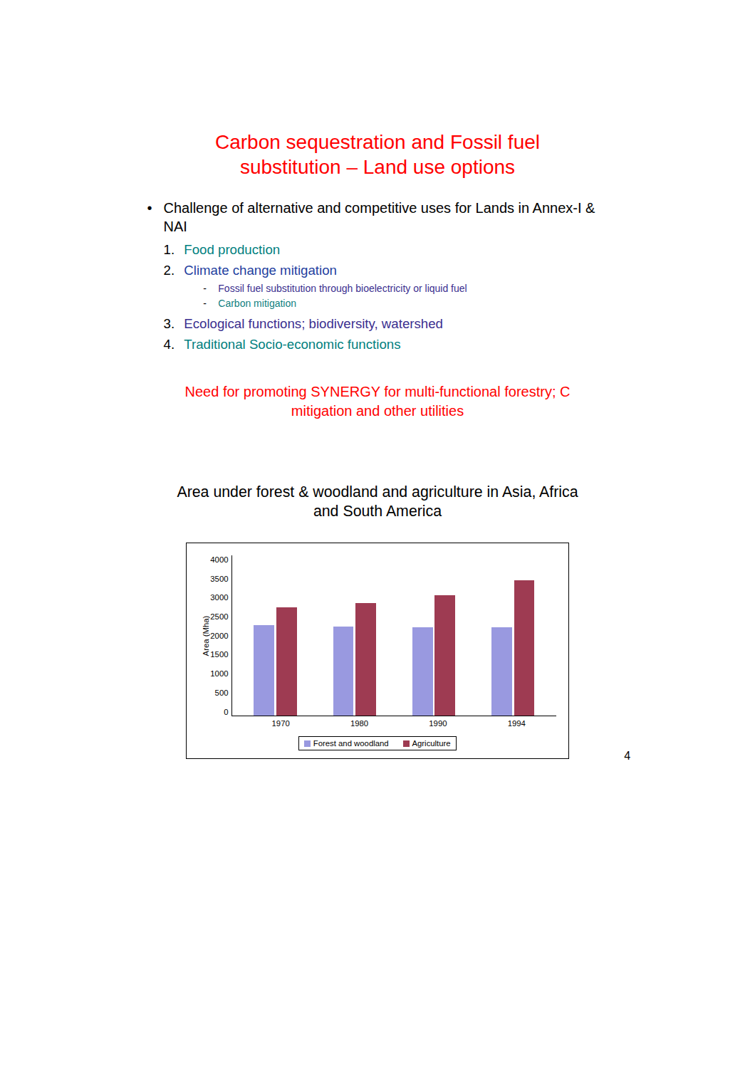Carbon sequestration and Fossil fuel substitution – Land use options
•Challenge of alternative and competitive uses for Lands in Annex-I & NAI
1. Food production
2. Climate change mitigation
-Fossil fuel substitution through bioelectricity or liquid fuel
-Carbon mitigation
3. Ecological functions; biodiversity, watershed
4. Traditional Socio-economic functions
Need for promoting SYNERGY for multi-functional forestry; C mitigation and other utilities
Area under forest & woodland and agriculture in Asia, Africa and South America
Area (Mha)
4000 3500 3000 2500 2000 1500 1000 500 0
1970 1980 1990 1994
Forest and woodland Agriculture
4